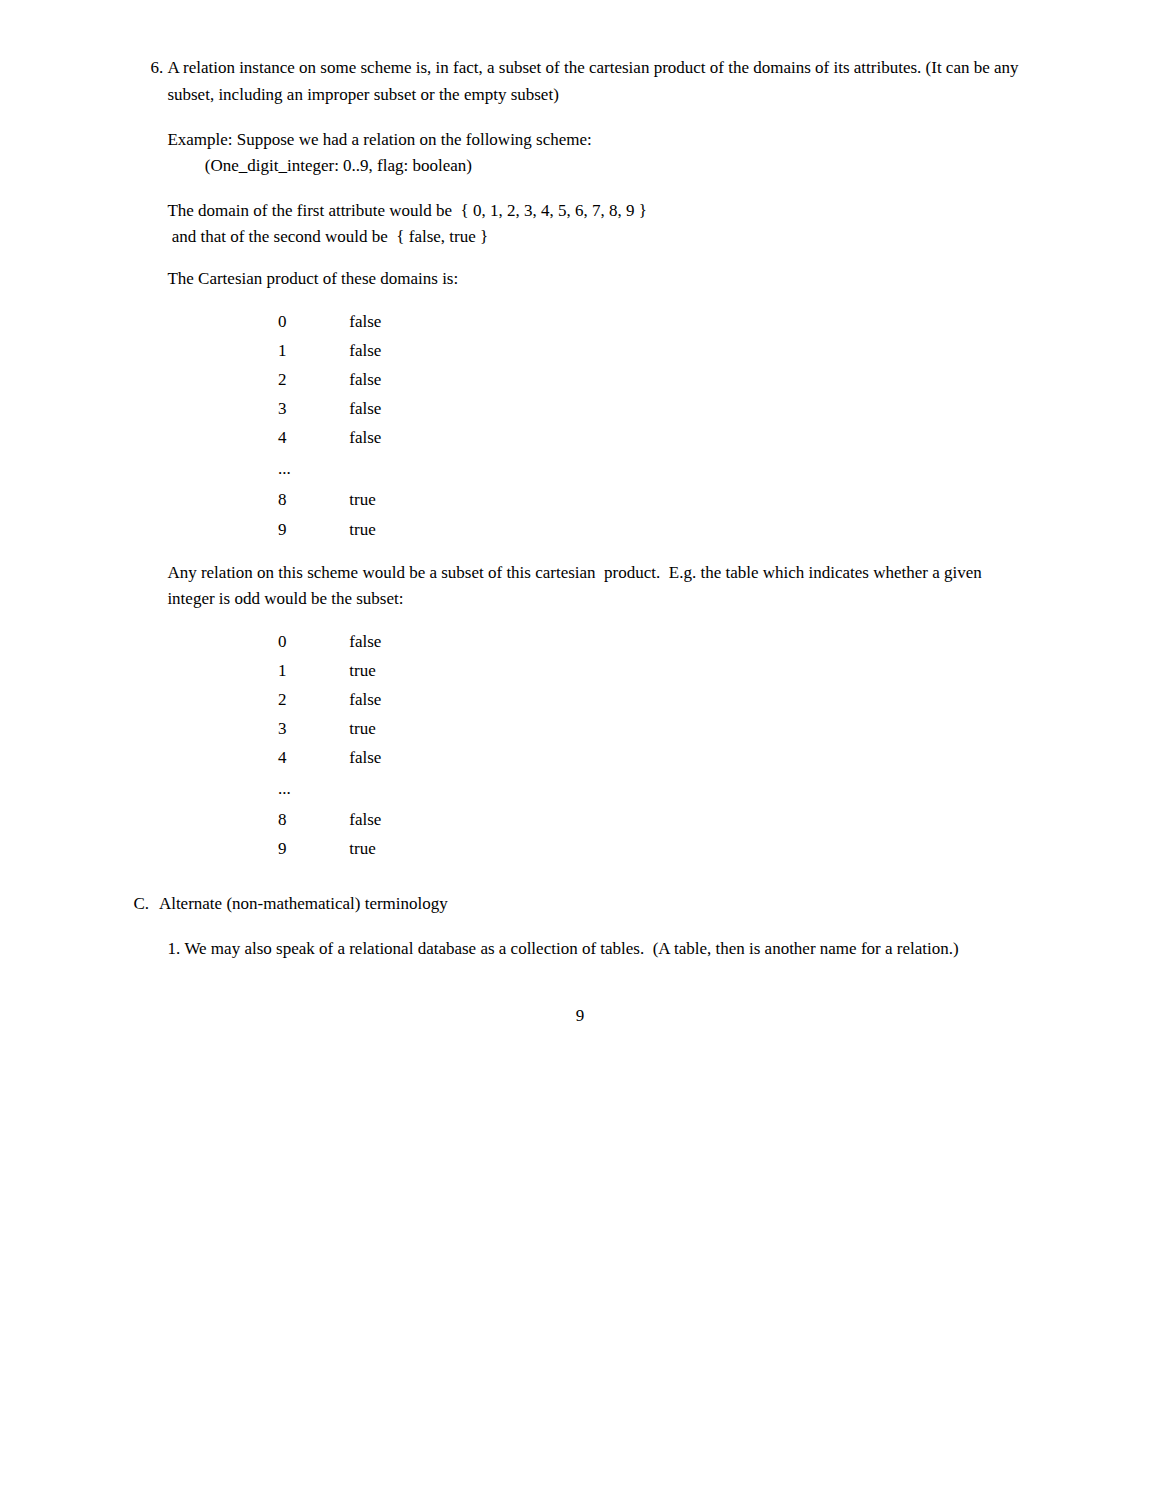A relation instance on some scheme is, in fact, a subset of the cartesian product of the domains of its attributes. (It can be any subset, including an improper subset or the empty subset)
Example: Suppose we had a relation on the following scheme: (One_digit_integer: 0..9, flag: boolean)
The domain of the first attribute would be { 0, 1, 2, 3, 4, 5, 6, 7, 8, 9 }
and that of the second would be { false, true }
The Cartesian product of these domains is:
| 0 | false |
| 1 | false |
| 2 | false |
| 3 | false |
| 4 | false |
| ... | |
| 8 | true |
| 9 | true |
Any relation on this scheme would be a subset of this cartesian product. E.g. the table which indicates whether a given integer is odd would be the subset:
| 0 | false |
| 1 | true |
| 2 | false |
| 3 | true |
| 4 | false |
| ... | |
| 8 | false |
| 9 | true |
C. Alternate (non-mathematical) terminology
We may also speak of a relational database as a collection of tables. (A table, then is another name for a relation.)
9